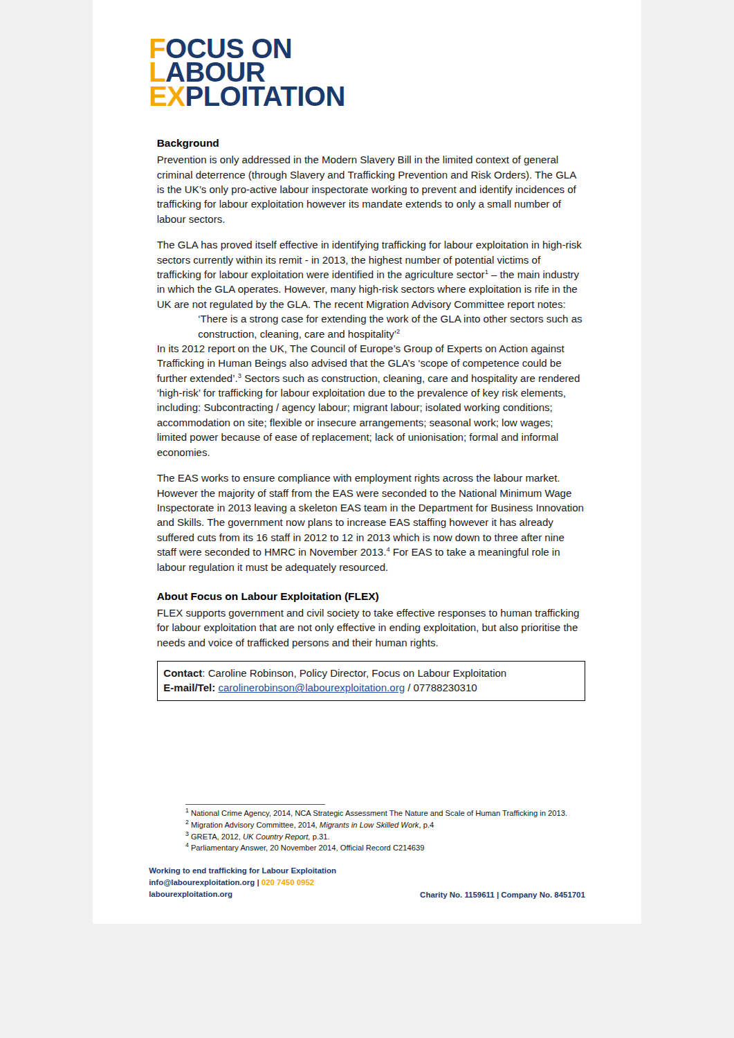Focus on
Labour
Ex ploitation
Background
Prevention is only addressed in the Modern Slavery Bill in the limited context of general criminal deterrence (through Slavery and Trafficking Prevention and Risk Orders). The GLA is the UK’s only pro-active labour inspectorate working to prevent and identify incidences of trafficking for labour exploitation however its mandate extends to only a small number of labour sectors.
The GLA has proved itself effective in identifying trafficking for labour exploitation in high-risk sectors currently within its remit - in 2013, the highest number of potential victims of trafficking for labour exploitation were identified in the agriculture sector1 – the main industry in which the GLA operates. However, many high-risk sectors where exploitation is rife in the UK are not regulated by the GLA. The recent Migration Advisory Committee report notes:
‘There is a strong case for extending the work of the GLA into other sectors such as construction, cleaning, care and hospitality’2
In its 2012 report on the UK, The Council of Europe’s Group of Experts on Action against Trafficking in Human Beings also advised that the GLA’s ‘scope of competence could be further extended’.3 Sectors such as construction, cleaning, care and hospitality are rendered ‘high-risk’ for trafficking for labour exploitation due to the prevalence of key risk elements, including: Subcontracting / agency labour; migrant labour; isolated working conditions; accommodation on site; flexible or insecure arrangements; seasonal work; low wages; limited power because of ease of replacement; lack of unionisation; formal and informal economies.
The EAS works to ensure compliance with employment rights across the labour market. However the majority of staff from the EAS were seconded to the National Minimum Wage Inspectorate in 2013 leaving a skeleton EAS team in the Department for Business Innovation and Skills. The government now plans to increase EAS staffing however it has already suffered cuts from its 16 staff in 2012 to 12 in 2013 which is now down to three after nine staff were seconded to HMRC in November 2013.4 For EAS to take a meaningful role in labour regulation it must be adequately resourced.
About Focus on Labour Exploitation (FLEX)
FLEX supports government and civil society to take effective responses to human trafficking for labour exploitation that are not only effective in ending exploitation, but also prioritise the needs and voice of trafficked persons and their human rights.
Contact: Caroline Robinson, Policy Director, Focus on Labour Exploitation
E-mail/Tel: carolinerobinson@labourexploitation.org / 07788230310
1 National Crime Agency, 2014, NCA Strategic Assessment The Nature and Scale of Human Trafficking in 2013.
2 Migration Advisory Committee, 2014, Migrants in Low Skilled Work, p.4
3 GRETA, 2012, UK Country Report, p.31.
4 Parliamentary Answer, 20 November 2014, Official Record C214639
Working to end trafficking for Labour Exploitation
info@labourexploitation.org | 020 7450 0952
labourexploitation.org
Charity No. 1159611 | Company No. 8451701